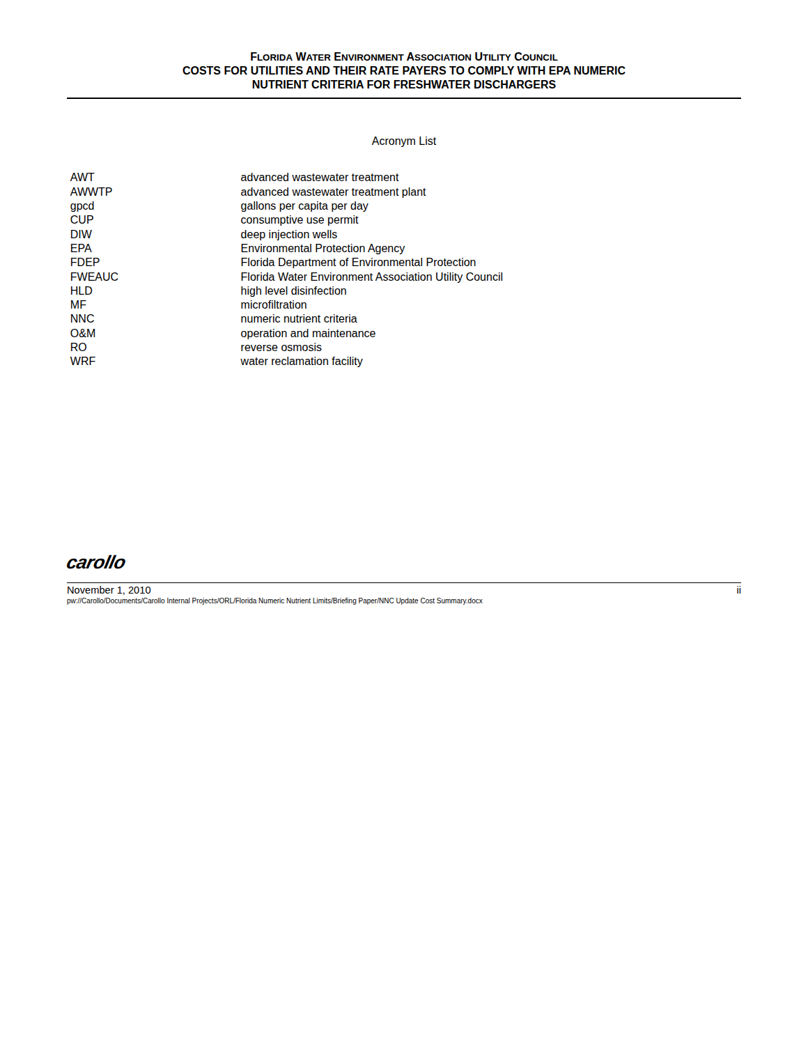FLORIDA WATER ENVIRONMENT ASSOCIATION UTILITY COUNCIL
COSTS FOR UTILITIES AND THEIR RATE PAYERS TO COMPLY WITH EPA NUMERIC
NUTRIENT CRITERIA FOR FRESHWATER DISCHARGERS
Acronym List
| AWT | advanced wastewater treatment |
| AWWTP | advanced wastewater treatment plant |
| gpcd | gallons per capita per day |
| CUP | consumptive use permit |
| DIW | deep injection wells |
| EPA | Environmental Protection Agency |
| FDEP | Florida Department of Environmental Protection |
| FWEAUC | Florida Water Environment Association Utility Council |
| HLD | high level disinfection |
| MF | microfiltration |
| NNC | numeric nutrient criteria |
| O&M | operation and maintenance |
| RO | reverse osmosis |
| WRF | water reclamation facility |
carollo
November 1, 2010
pw://Carollo/Documents/Carollo Internal Projects/ORL/Florida Numeric Nutrient Limits/Briefing Paper/NNC Update Cost Summary.docx
ii